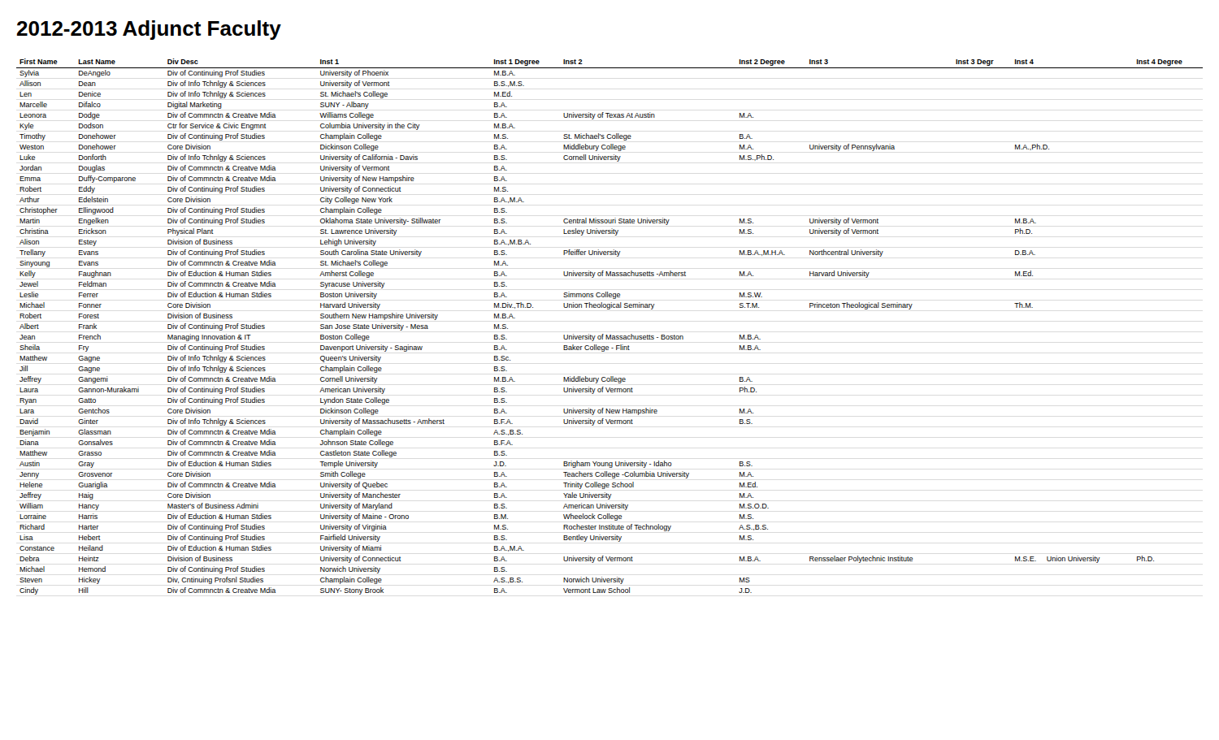2012-2013 Adjunct Faculty
| First Name | Last Name | Div Desc | Inst 1 | Inst 1 Degree | Inst 2 | Inst 2 Degree | Inst 3 | Inst 3 Degr | Inst 4 | Inst 4 Degree |
| --- | --- | --- | --- | --- | --- | --- | --- | --- | --- | --- |
| Sylvia | DeAngelo | Div of Continuing Prof Studies | University of Phoenix | M.B.A. | | | | | | |
| Allison | Dean | Div of Info Tchnlgy & Sciences | University of Vermont | B.S.,M.S. | | | | | | |
| Len | Denice | Div of Info Tchnlgy & Sciences | St. Michael's College | M.Ed. | | | | | | |
| Marcelle | Difalco | Digital Marketing | SUNY - Albany | B.A. | | | | | | |
| Leonora | Dodge | Div of Commnctn & Creatve Mdia | Williams College | B.A. | University of Texas At Austin | M.A. | | | | |
| Kyle | Dodson | Ctr for Service & Civic Engmnt | Columbia University in the City | M.B.A. | | | | | | |
| Timothy | Donehower | Div of Continuing Prof Studies | Champlain College | M.S. | St. Michael's College | B.A. | | | | |
| Weston | Donehower | Core Division | Dickinson College | B.A. | Middlebury College | M.A. | University of Pennsylvania | | M.A.,Ph.D. | |
| Luke | Donforth | Div of Info Tchnlgy & Sciences | University of California - Davis | B.S. | Cornell University | M.S.,Ph.D. | | | | |
| Jordan | Douglas | Div of Commnctn & Creatve Mdia | University of Vermont | B.A. | | | | | | |
| Emma | Duffy-Comparone | Div of Commnctn & Creatve Mdia | University of New Hampshire | B.A. | | | | | | |
| Robert | Eddy | Div of Continuing Prof Studies | University of Connecticut | M.S. | | | | | | |
| Arthur | Edelstein | Core Division | City College New York | B.A.,M.A. | | | | | | |
| Christopher | Ellingwood | Div of Continuing Prof Studies | Champlain College | B.S. | | | | | | |
| Martin | Engelken | Div of Continuing Prof Studies | Oklahoma State University- Stillwater | B.S. | Central Missouri State University | M.S. | University of Vermont | | M.B.A. | |
| Christina | Erickson | Physical Plant | St. Lawrence University | B.A. | Lesley University | M.S. | University of Vermont | | Ph.D. | |
| Alison | Estey | Division of Business | Lehigh University | B.A.,M.B.A. | | | | | | |
| Trellany | Evans | Div of Continuing Prof Studies | South Carolina State University | B.S. | Pfeiffer University | M.B.A.,M.H.A. | Northcentral University | | D.B.A. | |
| Sinyoung | Evans | Div of Commnctn & Creatve Mdia | St. Michael's College | M.A. | | | | | | |
| Kelly | Faughnan | Div of Eduction & Human Stdies | Amherst College | B.A. | University of Massachusetts -Amherst | M.A. | Harvard University | | M.Ed. | |
| Jewel | Feldman | Div of Commnctn & Creatve Mdia | Syracuse University | B.S. | | | | | | |
| Leslie | Ferrer | Div of Eduction & Human Stdies | Boston University | B.A. | Simmons College | M.S.W. | | | | |
| Michael | Fonner | Core Division | Harvard University | M.Div.,Th.D. | Union Theological Seminary | S.T.M. | Princeton Theological Seminary | | Th.M. | |
| Robert | Forest | Division of Business | Southern New Hampshire University | M.B.A. | | | | | | |
| Albert | Frank | Div of Continuing Prof Studies | San Jose State University - Mesa | M.S. | | | | | | |
| Jean | French | Managing Innovation & IT | Boston College | B.S. | University of Massachusetts - Boston | M.B.A. | | | | |
| Sheila | Fry | Div of Continuing Prof Studies | Davenport University - Saginaw | B.A. | Baker College - Flint | M.B.A. | | | | |
| Matthew | Gagne | Div of Info Tchnlgy & Sciences | Queen's University | B.Sc. | | | | | | |
| Jill | Gagne | Div of Info Tchnlgy & Sciences | Champlain College | B.S. | | | | | | |
| Jeffrey | Gangemi | Div of Commnctn & Creatve Mdia | Cornell University | M.B.A. | Middlebury College | B.A. | | | | |
| Laura | Gannon-Murakami | Div of Continuing Prof Studies | American University | B.S. | University of Vermont | Ph.D. | | | | |
| Ryan | Gatto | Div of Continuing Prof Studies | Lyndon State College | B.S. | | | | | | |
| Lara | Gentchos | Core Division | Dickinson College | B.A. | University of New Hampshire | M.A. | | | | |
| David | Ginter | Div of Info Tchnlgy & Sciences | University of Massachusetts - Amherst | B.F.A. | University of Vermont | B.S. | | | | |
| Benjamin | Glassman | Div of Commnctn & Creatve Mdia | Champlain College | A.S.,B.S. | | | | | | |
| Diana | Gonsalves | Div of Commnctn & Creatve Mdia | Johnson State College | B.F.A. | | | | | | |
| Matthew | Grasso | Div of Commnctn & Creatve Mdia | Castleton State College | B.S. | | | | | | |
| Austin | Gray | Div of Eduction & Human Stdies | Temple University | J.D. | Brigham Young University - Idaho | B.S. | | | | |
| Jenny | Grosvenor | Core Division | Smith College | B.A. | Teachers College -Columbia University | M.A. | | | | |
| Helene | Guariglia | Div of Commnctn & Creatve Mdia | University of Quebec | B.A. | Trinity College School | M.Ed. | | | | |
| Jeffrey | Haig | Core Division | University of Manchester | B.A. | Yale University | M.A. | | | | |
| William | Hancy | Master's of Business Admini | University of Maryland | B.S. | American University | M.S.O.D. | | | | |
| Lorraine | Harris | Div of Eduction & Human Stdies | University of Maine - Orono | B.M. | Wheelock College | M.S. | | | | |
| Richard | Harter | Div of Continuing Prof Studies | University of Virginia | M.S. | Rochester Institute of Technology | A.S.,B.S. | | | | |
| Lisa | Hebert | Div of Continuing Prof Studies | Fairfield University | B.S. | Bentley University | M.S. | | | | |
| Constance | Heiland | Div of Eduction & Human Stdies | University of Miami | B.A.,M.A. | | | | | | |
| Debra | Heintz | Division of Business | University of Connecticut | B.A. | University of Vermont | M.B.A. | Rensselaer Polytechnic Institute | | M.S.E. Union University | Ph.D. |
| Michael | Hemond | Div of Continuing Prof Studies | Norwich University | B.S. | | | | | | |
| Steven | Hickey | Div, Cntinuing Profsnl Studies | Champlain College | A.S.,B.S. | Norwich University | MS | | | | |
| Cindy | Hill | Div of Commnctn & Creatve Mdia | SUNY- Stony Brook | B.A. | Vermont Law School | J.D. | | | | |